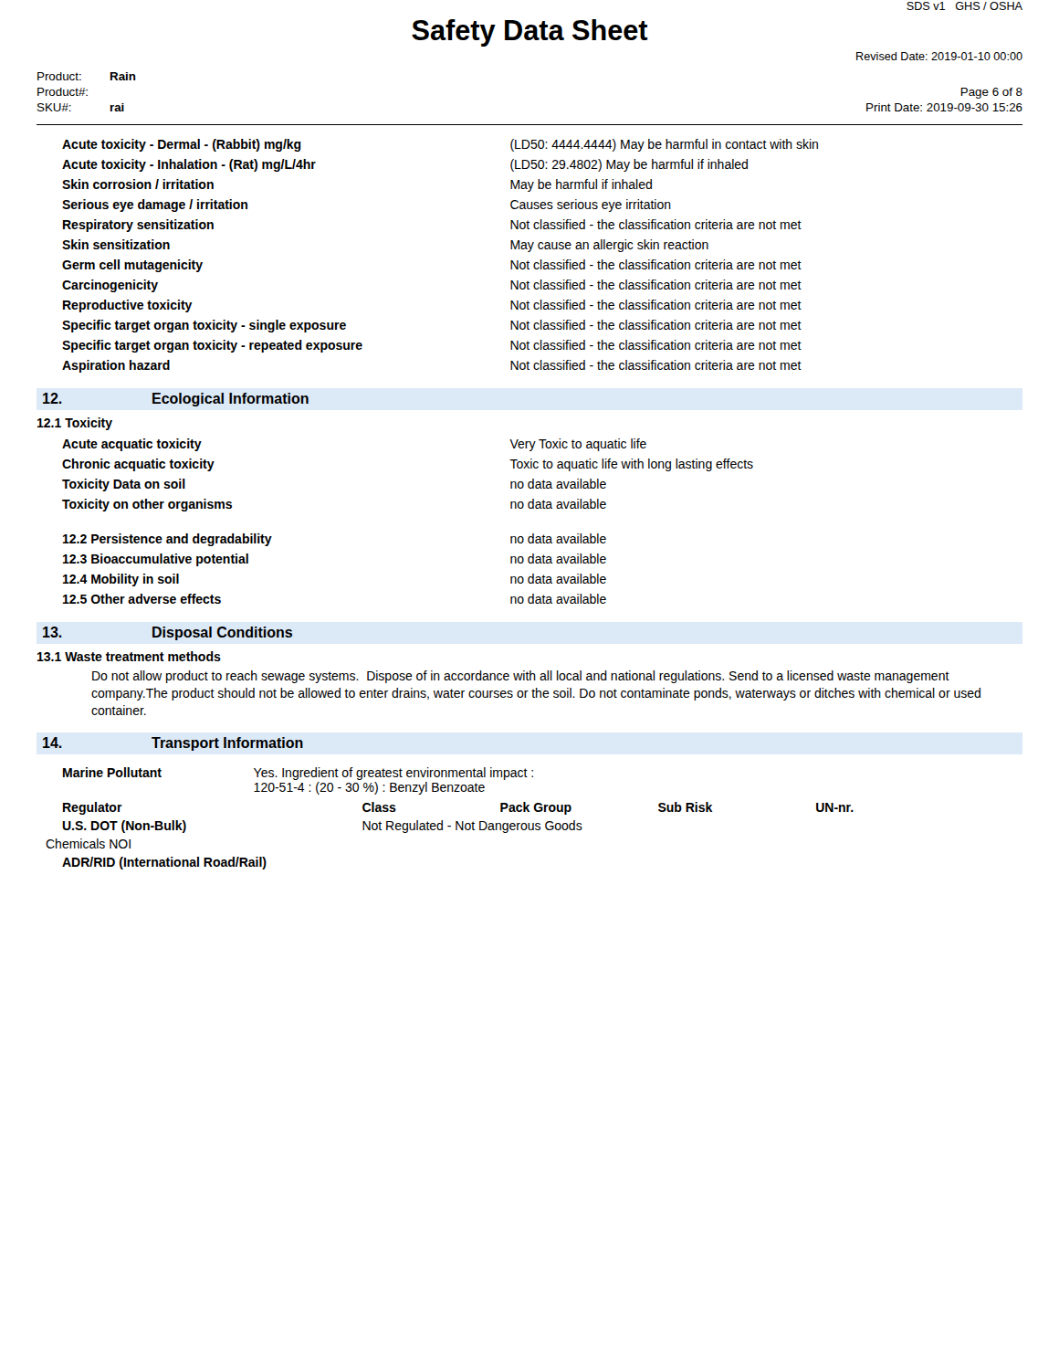SDS v1 GHS / OSHA
Safety Data Sheet
Revised Date: 2019-01-10 00:00
| Product: | Rain | |
| Product#: | | Page 6 of 8 |
| SKU#: | rai | Print Date: 2019-09-30 15:26 |
| Acute toxicity - Dermal - (Rabbit) mg/kg | (LD50: 4444.4444) May be harmful in contact with skin |
| Acute toxicity - Inhalation - (Rat) mg/L/4hr | (LD50: 29.4802) May be harmful if inhaled |
| Skin corrosion / irritation | May be harmful if inhaled |
| Serious eye damage / irritation | Causes serious eye irritation |
| Respiratory sensitization | Not classified - the classification criteria are not met |
| Skin sensitization | May cause an allergic skin reaction |
| Germ cell mutagenicity | Not classified - the classification criteria are not met |
| Carcinogenicity | Not classified - the classification criteria are not met |
| Reproductive toxicity | Not classified - the classification criteria are not met |
| Specific target organ toxicity - single exposure | Not classified - the classification criteria are not met |
| Specific target organ toxicity - repeated exposure | Not classified - the classification criteria are not met |
| Aspiration hazard | Not classified - the classification criteria are not met |
12. Ecological Information
12.1 Toxicity
| Acute acquatic toxicity | Very Toxic to aquatic life |
| Chronic acquatic toxicity | Toxic to aquatic life with long lasting effects |
| Toxicity Data on soil | no data available |
| Toxicity on other organisms | no data available |
| 12.2 Persistence and degradability | no data available |
| 12.3 Bioaccumulative potential | no data available |
| 12.4 Mobility in soil | no data available |
| 12.5 Other adverse effects | no data available |
13. Disposal Conditions
13.1 Waste treatment methods
Do not allow product to reach sewage systems. Dispose of in accordance with all local and national regulations. Send to a licensed waste management company.The product should not be allowed to enter drains, water courses or the soil. Do not contaminate ponds, waterways or ditches with chemical or used container.
14. Transport Information
| Marine Pollutant | Yes. Ingredient of greatest environmental impact : 120-51-4 : (20 - 30 %) : Benzyl Benzoate |
| Regulator | Class | Pack Group | Sub Risk | UN-nr. |
| U.S. DOT (Non-Bulk) | Not Regulated - Not Dangerous Goods |
| Chemicals NOI |
| ADR/RID (International Road/Rail) |